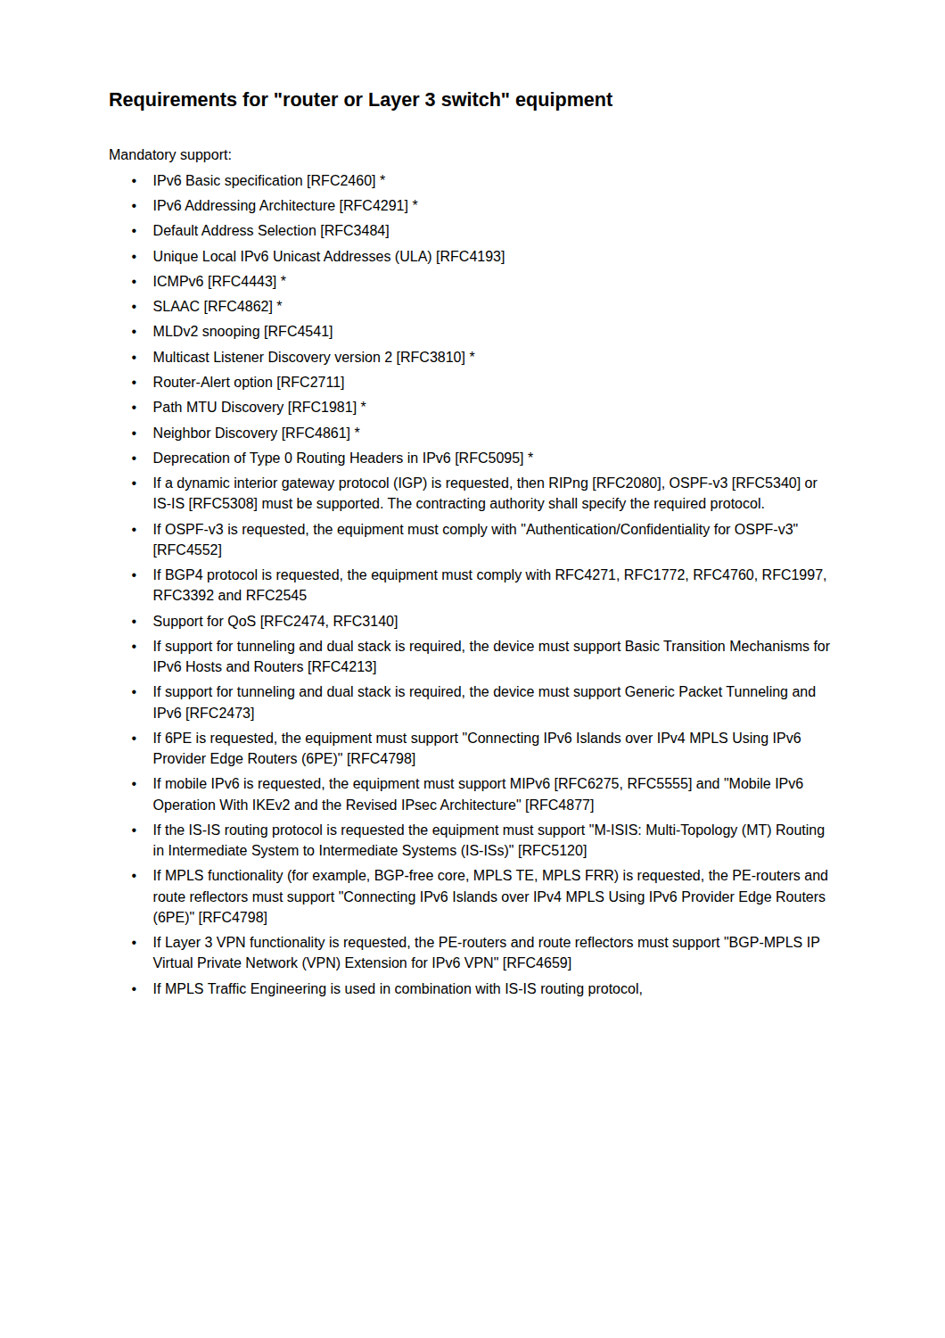Requirements for "router or Layer 3 switch" equipment
Mandatory support:
IPv6 Basic specification [RFC2460] *
IPv6 Addressing Architecture [RFC4291] *
Default Address Selection [RFC3484]
Unique Local IPv6 Unicast Addresses (ULA) [RFC4193]
ICMPv6 [RFC4443] *
SLAAC [RFC4862] *
MLDv2 snooping [RFC4541]
Multicast Listener Discovery version 2 [RFC3810] *
Router-Alert option [RFC2711]
Path MTU Discovery [RFC1981] *
Neighbor Discovery [RFC4861] *
Deprecation of Type 0 Routing Headers in IPv6 [RFC5095] *
If a dynamic interior gateway protocol (IGP) is requested, then RIPng [RFC2080], OSPF-v3 [RFC5340] or IS-IS [RFC5308] must be supported. The contracting authority shall specify the required protocol.
If OSPF-v3 is requested, the equipment must comply with "Authentication/Confidentiality for OSPF-v3" [RFC4552]
If BGP4 protocol is requested, the equipment must comply with RFC4271, RFC1772, RFC4760, RFC1997, RFC3392 and RFC2545
Support for QoS [RFC2474, RFC3140]
If support for tunneling and dual stack is required, the device must support Basic Transition Mechanisms for IPv6 Hosts and Routers [RFC4213]
If support for tunneling and dual stack is required, the device must support Generic Packet Tunneling and IPv6 [RFC2473]
If 6PE is requested, the equipment must support "Connecting IPv6 Islands over IPv4 MPLS Using IPv6 Provider Edge Routers (6PE)" [RFC4798]
If mobile IPv6 is requested, the equipment must support MIPv6 [RFC6275, RFC5555] and "Mobile IPv6 Operation With IKEv2 and the Revised IPsec Architecture" [RFC4877]
If the IS-IS routing protocol is requested the equipment must support "M-ISIS: Multi-Topology (MT) Routing in Intermediate System to Intermediate Systems (IS-ISs)" [RFC5120]
If MPLS functionality (for example, BGP-free core, MPLS TE, MPLS FRR) is requested, the PE-routers and route reflectors must support "Connecting IPv6 Islands over IPv4 MPLS Using IPv6 Provider Edge Routers (6PE)" [RFC4798]
If Layer 3 VPN functionality is requested, the PE-routers and route reflectors must support "BGP-MPLS IP Virtual Private Network (VPN) Extension for IPv6 VPN" [RFC4659]
If MPLS Traffic Engineering is used in combination with IS-IS routing protocol,